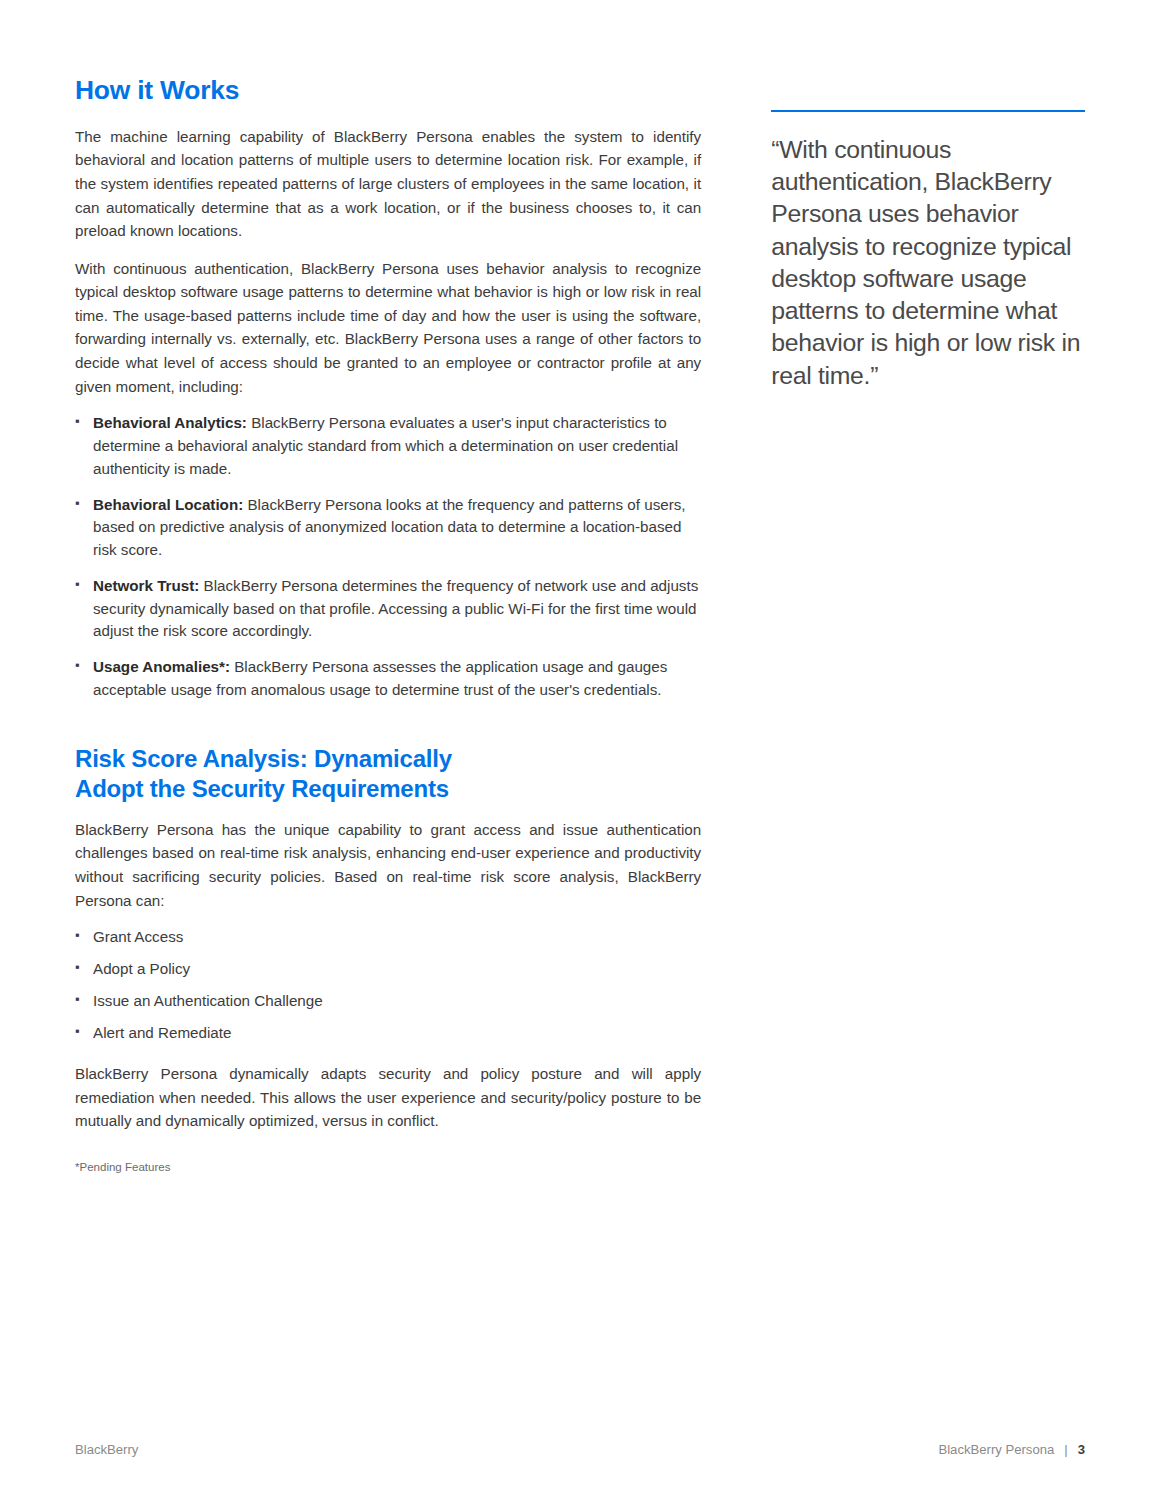How it Works
The machine learning capability of BlackBerry Persona enables the system to identify behavioral and location patterns of multiple users to determine location risk. For example, if the system identifies repeated patterns of large clusters of employees in the same location, it can automatically determine that as a work location, or if the business chooses to, it can preload known locations.
With continuous authentication, BlackBerry Persona uses behavior analysis to recognize typical desktop software usage patterns to determine what behavior is high or low risk in real time. The usage-based patterns include time of day and how the user is using the software, forwarding internally vs. externally, etc. BlackBerry Persona uses a range of other factors to decide what level of access should be granted to an employee or contractor profile at any given moment, including:
Behavioral Analytics: BlackBerry Persona evaluates a user's input characteristics to determine a behavioral analytic standard from which a determination on user credential authenticity is made.
Behavioral Location: BlackBerry Persona looks at the frequency and patterns of users, based on predictive analysis of anonymized location data to determine a location-based risk score.
Network Trust: BlackBerry Persona determines the frequency of network use and adjusts security dynamically based on that profile. Accessing a public Wi-Fi for the first time would adjust the risk score accordingly.
Usage Anomalies*: BlackBerry Persona assesses the application usage and gauges acceptable usage from anomalous usage to determine trust of the user's credentials.
Risk Score Analysis: Dynamically
Adopt the Security Requirements
BlackBerry Persona has the unique capability to grant access and issue authentication challenges based on real-time risk analysis, enhancing end-user experience and productivity without sacrificing security policies. Based on real-time risk score analysis, BlackBerry Persona can:
Grant Access
Adopt a Policy
Issue an Authentication Challenge
Alert and Remediate
BlackBerry Persona dynamically adapts security and policy posture and will apply remediation when needed. This allows the user experience and security/policy posture to be mutually and dynamically optimized, versus in conflict.
*Pending Features
“With continuous authentication, BlackBerry Persona uses behavior analysis to recognize typical desktop software usage patterns to determine what behavior is high or low risk in real time.”
BlackBerry
BlackBerry Persona | 3